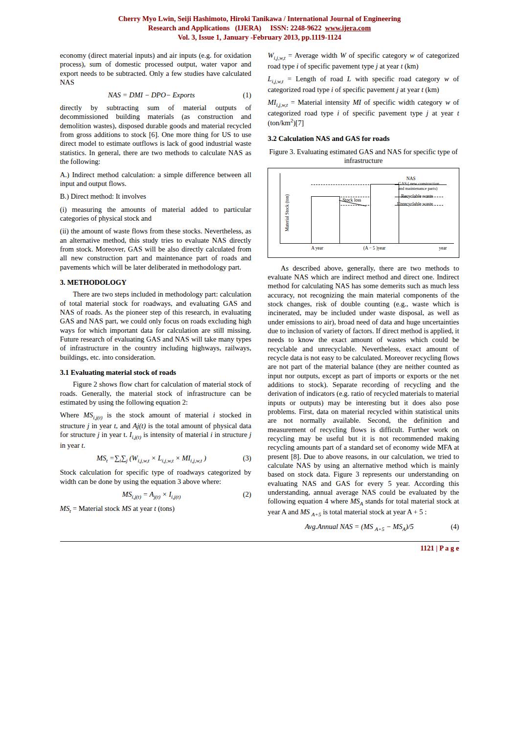Cherry Myo Lwin, Seiji Hashimoto, Hiroki Tanikawa / International Journal of Engineering
Research and Applications (IJERA) ISSN: 2248-9622 www.ijera.com
Vol. 3, Issue 1, January -February 2013, pp.1119-1124
economy (direct material inputs) and air inputs (e.g. for oxidation process), sum of domestic processed output, water vapor and export needs to be subtracted. Only a few studies have calculated NAS
NAS = DMI − DPO− Exports(1)
directly by subtracting sum of material outputs of decommissioned building materials (as construction and demolition wastes), disposed durable goods and material recycled from gross additions to stock [6]. One more thing for US to use direct model to estimate outflows is lack of good industrial waste statistics. In general, there are two methods to calculate NAS as the following:
A.) Indirect method calculation: a simple difference between all input and output flows.
B.) Direct method: It involves
(i) measuring the amounts of material added to particular categories of physical stock and
(ii) the amount of waste flows from these stocks. Nevertheless, as an alternative method, this study tries to evaluate NAS directly from stock. Moreover, GAS will be also directly calculated from all new construction part and maintenance part of roads and pavements which will be later deliberated in methodology part.
3. METHODOLOGY
There are two steps included in methodology part: calculation of total material stock for roadways, and evaluating GAS and NAS of roads. As the pioneer step of this research, in evaluating GAS and NAS part, we could only focus on roads excluding high ways for which important data for calculation are still missing. Future research of evaluating GAS and NAS will take many types of infrastructure in the country including highways, railways, buildings, etc. into consideration.
3.1 Evaluating material stock of roads
Figure 2 shows flow chart for calculation of material stock of roads. Generally, the material stock of infrastructure can be estimated by using the following equation 2:
Where MSi,j(t) is the stock amount of material i stocked in structure j in year t, and Aj(t) is the total amount of physical data for structure j in year t. Ii,j(t) is intensity of material i in structure j in year t.
MSt =∑i∑j (Wi,j,w,t × Li,j,w,t × MIi,j,w,t )(3)
Stock calculation for specific type of roadways categorized by width can be done by using the equation 3 above where:
MSi,j(t) = Aj(t) × Ii,j(t)(2)
MSt = Material stock MS at year t (tons)
Wi,j,w,t = Average width W of specific category w of categorized road type i of specific pavement type j at year t (km)
Li,j,w,t = Length of road L with specific road category w of categorized road type i of specific pavement j at year t (km)
MIi,j,w,t = Material intensity MI of specific width category w of categorized road type i of specific pavement type j at year t (ton/km2)[7]
3.2 Calculation NAS and GAS for roads
Figure 3. Evaluating estimated GAS and NAS for specific type of infrastructure
Material Stock (ton)
NAS GAS ( new construction
and maintenance parts) Recyclable waste Unrecyclable waste Stock loss A year (A − 5 )year year
As described above, generally, there are two methods to evaluate NAS which are indirect method and direct one. Indirect method for calculating NAS has some demerits such as much less accuracy, not recognizing the main material components of the stock changes, risk of double counting (e.g., waste which is incinerated, may be included under waste disposal, as well as under emissions to air), broad need of data and huge uncertainties due to inclusion of variety of factors. If direct method is applied, it needs to know the exact amount of wastes which could be recyclable and unrecyclable. Nevertheless, exact amount of recycle data is not easy to be calculated. Moreover recycling flows are not part of the material balance (they are neither counted as input nor outputs, except as part of imports or exports or the net additions to stock). Separate recording of recycling and the derivation of indicators (e.g. ratio of recycled materials to material inputs or outputs) may be interesting but it does also pose problems. First, data on material recycled within statistical units are not normally available. Second, the definition and measurement of recycling flows is difficult. Further work on recycling may be useful but it is not recommended making recycling amounts part of a standard set of economy wide MFA at present [8]. Due to above reasons, in our calculation, we tried to calculate NAS by using an alternative method which is mainly based on stock data. Figure 3 represents our understanding on evaluating NAS and GAS for every 5 year. According this understanding, annual average NAS could be evaluated by the following equation 4 where MSA stands for total material stock at year A and MS A+5 is total material stock at year A + 5 :
Avg.Annual NAS = (MS A+5 − MSA)/5(4)
1121 | P a g e